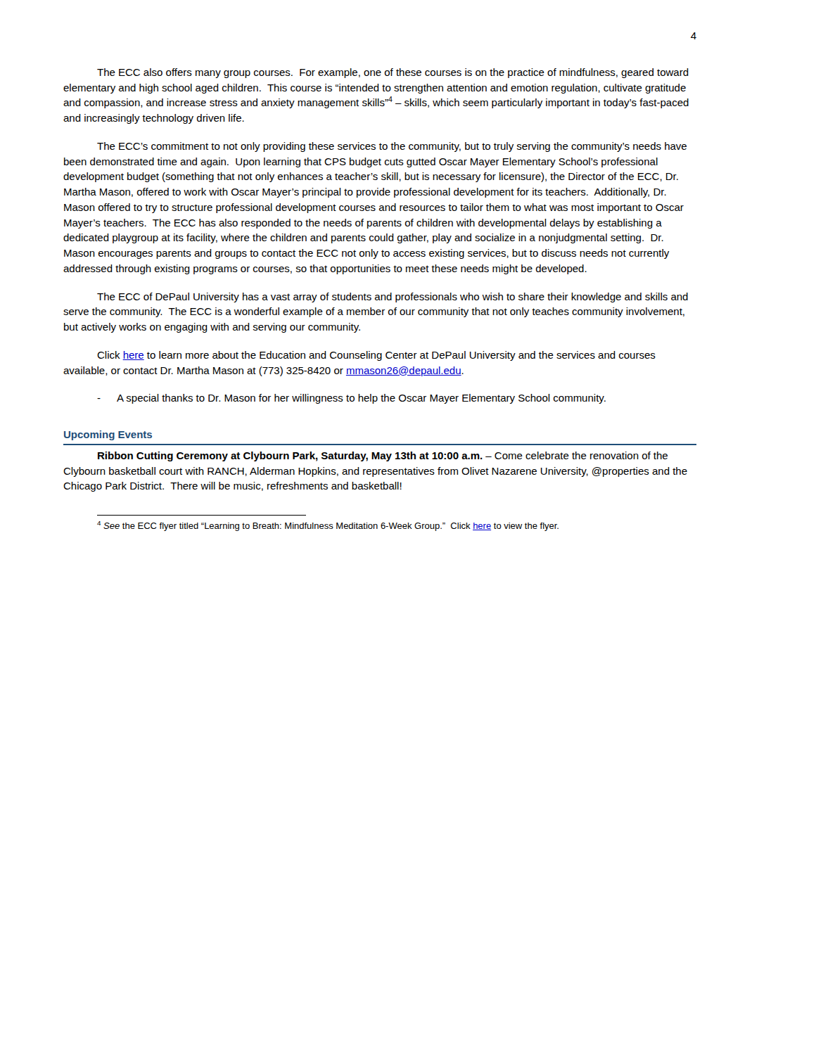4
The ECC also offers many group courses. For example, one of these courses is on the practice of mindfulness, geared toward elementary and high school aged children. This course is “intended to strengthen attention and emotion regulation, cultivate gratitude and compassion, and increase stress and anxiety management skills”4 – skills, which seem particularly important in today’s fast-paced and increasingly technology driven life.
The ECC’s commitment to not only providing these services to the community, but to truly serving the community’s needs have been demonstrated time and again. Upon learning that CPS budget cuts gutted Oscar Mayer Elementary School’s professional development budget (something that not only enhances a teacher’s skill, but is necessary for licensure), the Director of the ECC, Dr. Martha Mason, offered to work with Oscar Mayer’s principal to provide professional development for its teachers. Additionally, Dr. Mason offered to try to structure professional development courses and resources to tailor them to what was most important to Oscar Mayer’s teachers. The ECC has also responded to the needs of parents of children with developmental delays by establishing a dedicated playgroup at its facility, where the children and parents could gather, play and socialize in a nonjudgmental setting. Dr. Mason encourages parents and groups to contact the ECC not only to access existing services, but to discuss needs not currently addressed through existing programs or courses, so that opportunities to meet these needs might be developed.
The ECC of DePaul University has a vast array of students and professionals who wish to share their knowledge and skills and serve the community. The ECC is a wonderful example of a member of our community that not only teaches community involvement, but actively works on engaging with and serving our community.
Click here to learn more about the Education and Counseling Center at DePaul University and the services and courses available, or contact Dr. Martha Mason at (773) 325-8420 or mmason26@depaul.edu.
A special thanks to Dr. Mason for her willingness to help the Oscar Mayer Elementary School community.
Upcoming Events
Ribbon Cutting Ceremony at Clybourn Park, Saturday, May 13th at 10:00 a.m. – Come celebrate the renovation of the Clybourn basketball court with RANCH, Alderman Hopkins, and representatives from Olivet Nazarene University, @properties and the Chicago Park District. There will be music, refreshments and basketball!
4 See the ECC flyer titled “Learning to Breath: Mindfulness Meditation 6-Week Group.” Click here to view the flyer.